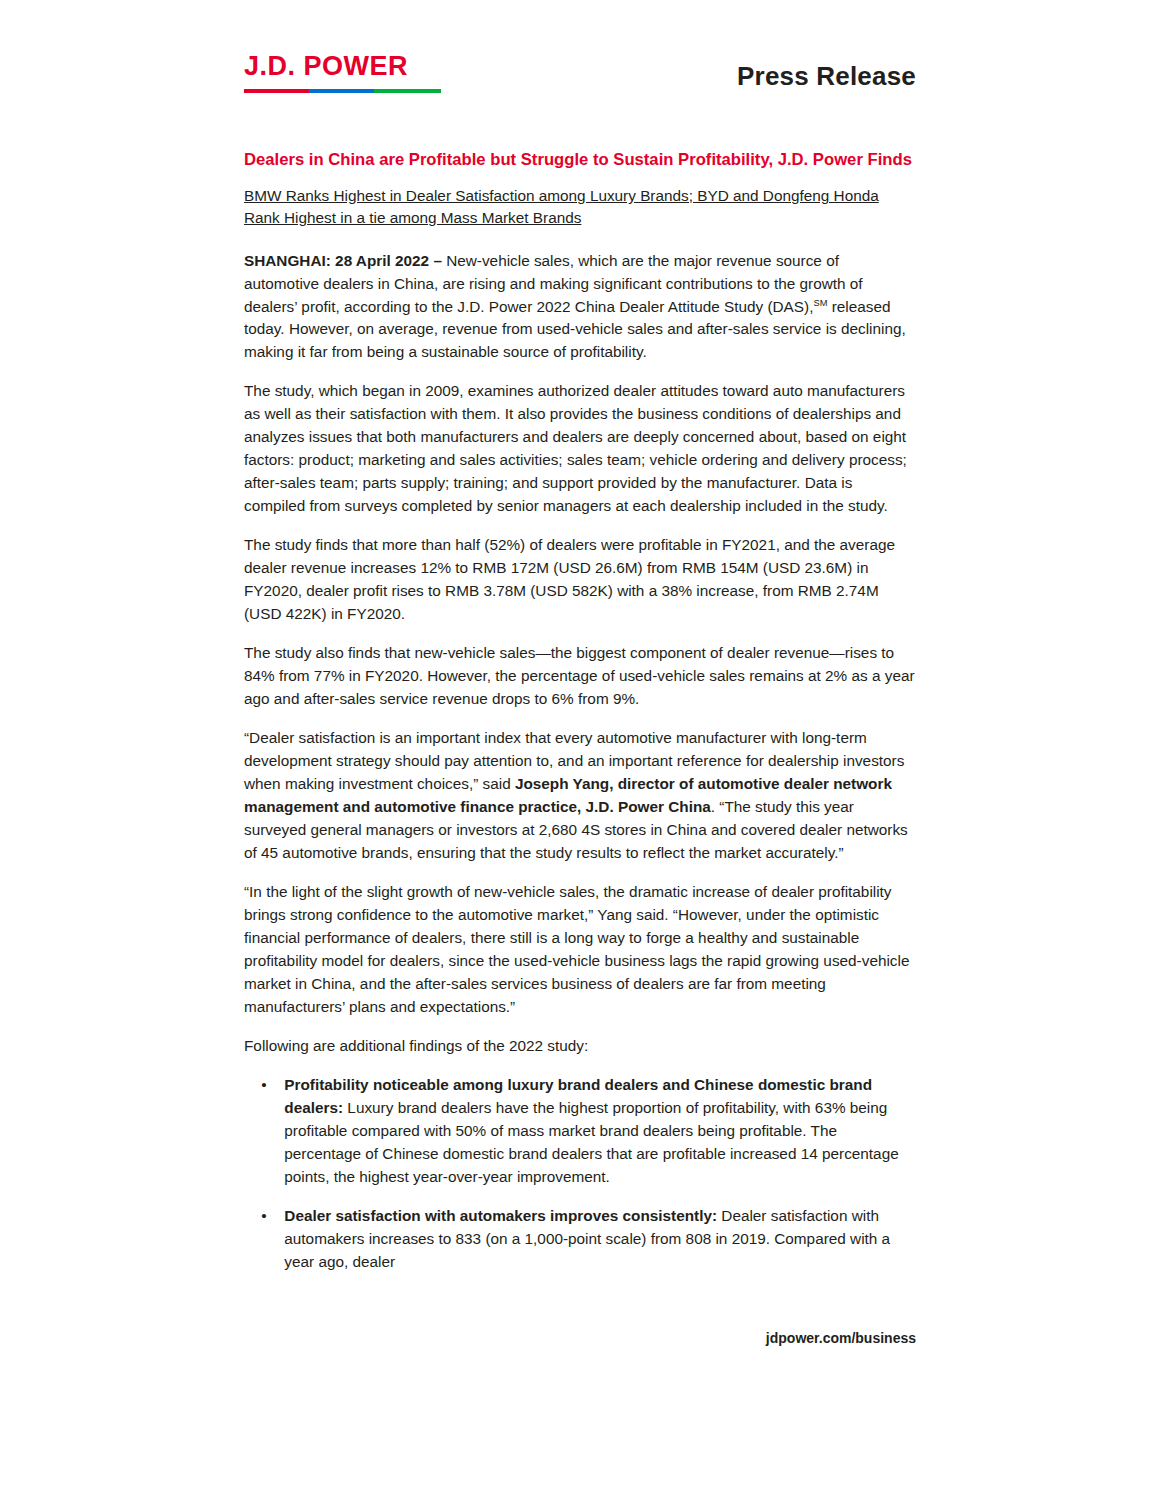J.D. POWER
Press Release
Dealers in China are Profitable but Struggle to Sustain Profitability, J.D. Power Finds
BMW Ranks Highest in Dealer Satisfaction among Luxury Brands; BYD and Dongfeng Honda Rank Highest in a tie among Mass Market Brands
SHANGHAI: 28 April 2022 – New-vehicle sales, which are the major revenue source of automotive dealers in China, are rising and making significant contributions to the growth of dealers’ profit, according to the J.D. Power 2022 China Dealer Attitude Study (DAS),SM released today. However, on average, revenue from used-vehicle sales and after-sales service is declining, making it far from being a sustainable source of profitability.
The study, which began in 2009, examines authorized dealer attitudes toward auto manufacturers as well as their satisfaction with them. It also provides the business conditions of dealerships and analyzes issues that both manufacturers and dealers are deeply concerned about, based on eight factors: product; marketing and sales activities; sales team; vehicle ordering and delivery process; after-sales team; parts supply; training; and support provided by the manufacturer. Data is compiled from surveys completed by senior managers at each dealership included in the study.
The study finds that more than half (52%) of dealers were profitable in FY2021, and the average dealer revenue increases 12% to RMB 172M (USD 26.6M) from RMB 154M (USD 23.6M) in FY2020, dealer profit rises to RMB 3.78M (USD 582K) with a 38% increase, from RMB 2.74M (USD 422K) in FY2020.
The study also finds that new-vehicle sales—the biggest component of dealer revenue—rises to 84% from 77% in FY2020. However, the percentage of used-vehicle sales remains at 2% as a year ago and after-sales service revenue drops to 6% from 9%.
“Dealer satisfaction is an important index that every automotive manufacturer with long-term development strategy should pay attention to, and an important reference for dealership investors when making investment choices,” said Joseph Yang, director of automotive dealer network management and automotive finance practice, J.D. Power China. “The study this year surveyed general managers or investors at 2,680 4S stores in China and covered dealer networks of 45 automotive brands, ensuring that the study results to reflect the market accurately.”
“In the light of the slight growth of new-vehicle sales, the dramatic increase of dealer profitability brings strong confidence to the automotive market,” Yang said. “However, under the optimistic financial performance of dealers, there still is a long way to forge a healthy and sustainable profitability model for dealers, since the used-vehicle business lags the rapid growing used-vehicle market in China, and the after-sales services business of dealers are far from meeting manufacturers’ plans and expectations.”
Following are additional findings of the 2022 study:
Profitability noticeable among luxury brand dealers and Chinese domestic brand dealers: Luxury brand dealers have the highest proportion of profitability, with 63% being profitable compared with 50% of mass market brand dealers being profitable. The percentage of Chinese domestic brand dealers that are profitable increased 14 percentage points, the highest year-over-year improvement.
Dealer satisfaction with automakers improves consistently: Dealer satisfaction with automakers increases to 833 (on a 1,000-point scale) from 808 in 2019. Compared with a year ago, dealer
jdpower.com/business